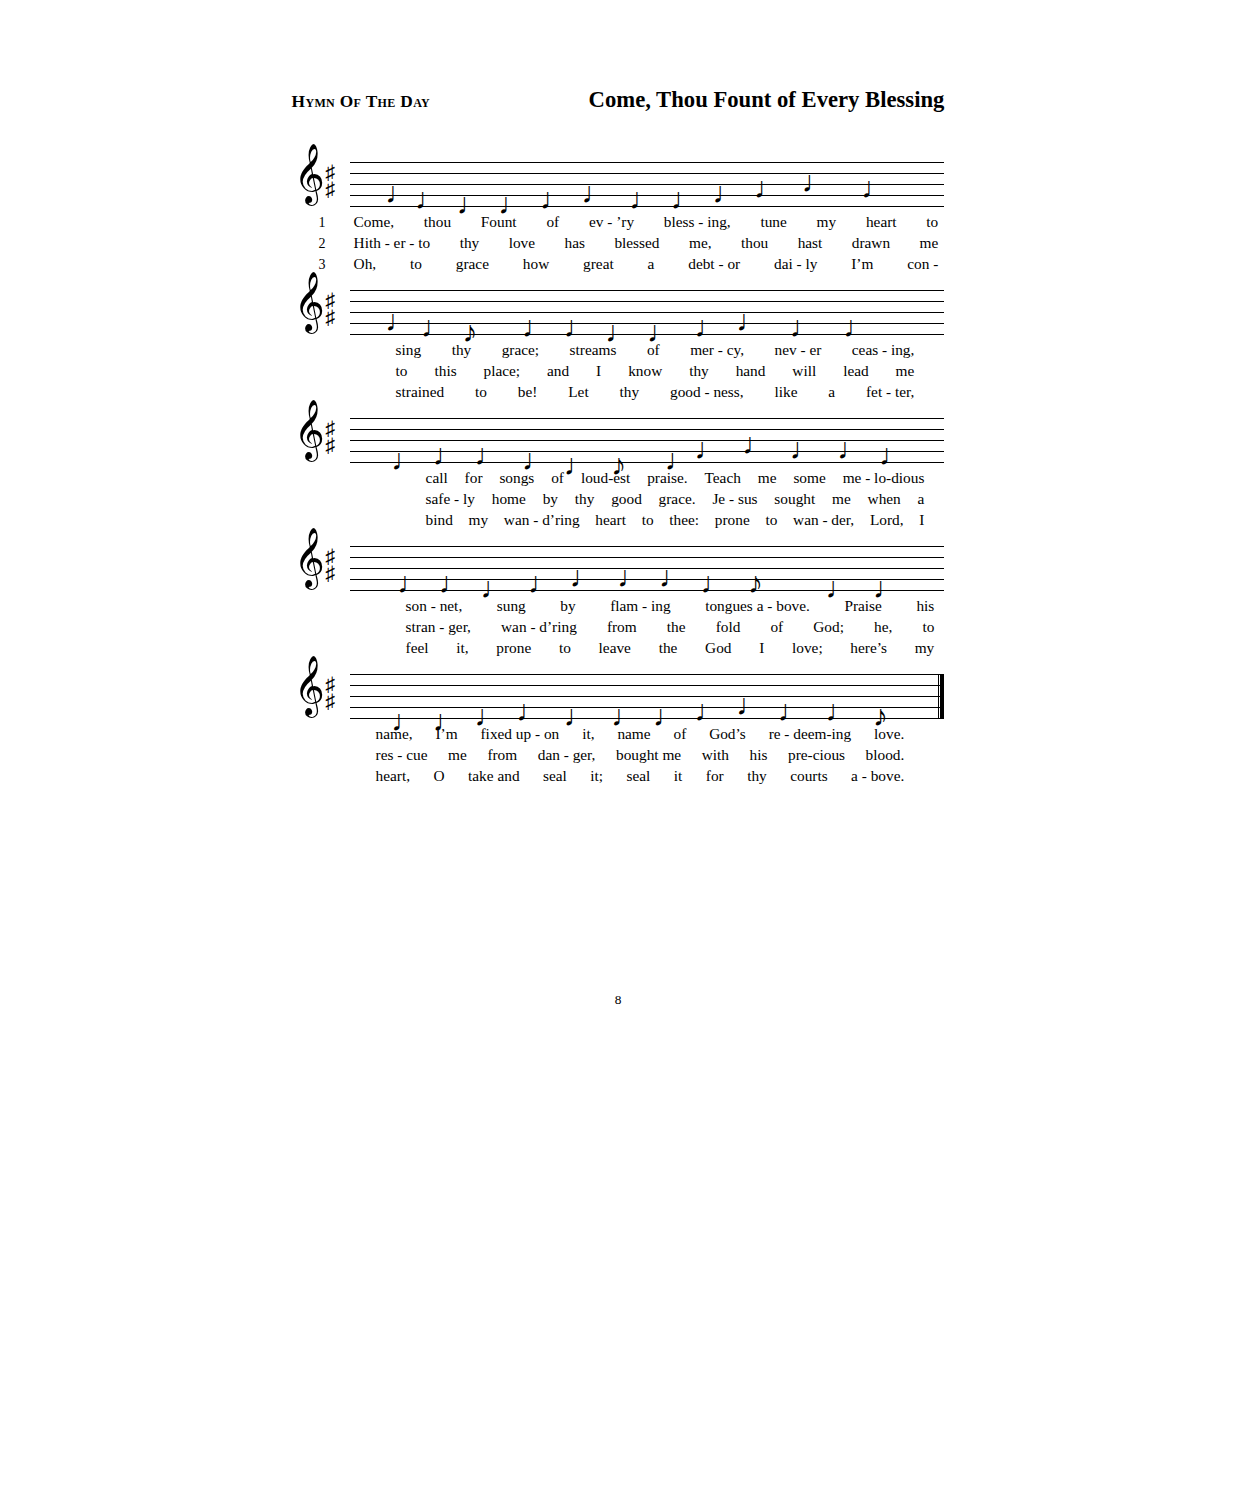Hymn Of The Day
Come, Thou Fount of Every Blessing
𝄞
♯♯
♩ ♩ ♩ ♩ ♩ ♩ ♩ ♩ ♩ ♩ ♩ ♩
1 Come, thou Fount of ev - ’ry bless - ing, tune my heart to
2 Hith - er - to thy love has blessed me, thou hast drawn me
3 Oh, to grace how great adebt - or dai - ly I’m con -
𝄞
♯♯
♩ ♩ ♪ ♩ ♩ ♩ ♩ ♩ ♩ ♩ ♩
1 sing thy grace; streams of mer - cy, nev - er ceas - ing,
2 to this place; and Iknow thy hand will lead me
3 strained to be!Let thy good - ness, like afet - ter,
𝄞
♯♯
♩ ♩ ♩ ♩ ♩ ♪ ♩ ♩ ♩ ♩ ♩ ♩
1 call for songs of loud‑est praise. Teach me some me - lo‑dious
2 safe - ly home by thy good grace. Je - sus sought me when a
3 bind my wan - d’ring heart to thee: prone to wan - der, Lord, I
𝄞
♯♯
♩ ♩ ♩ ♩ ♩ ♩ ♩ ♩ ♪ ♩ ♩
1 son - net, sung by flam - ing tongues a - bove. Praise his
2 stran - ger, wan - d’ring from the fold of God; he, to
3 feel it, prone to leave the God Ilove; here’s my
𝄞
♯♯
♩ ♩ ♩ ♩ ♩ ♩ ♩ ♩ ♩ ♩ ♩ ♪
1 name, I’m fixed up - on it, name of God’s re - deem‑ing love.
2 res - cue me from dan - ger, bought me with his pre‑cious blood.
3 heart, Otake and seal it; seal it for thy courts a - bove.
8